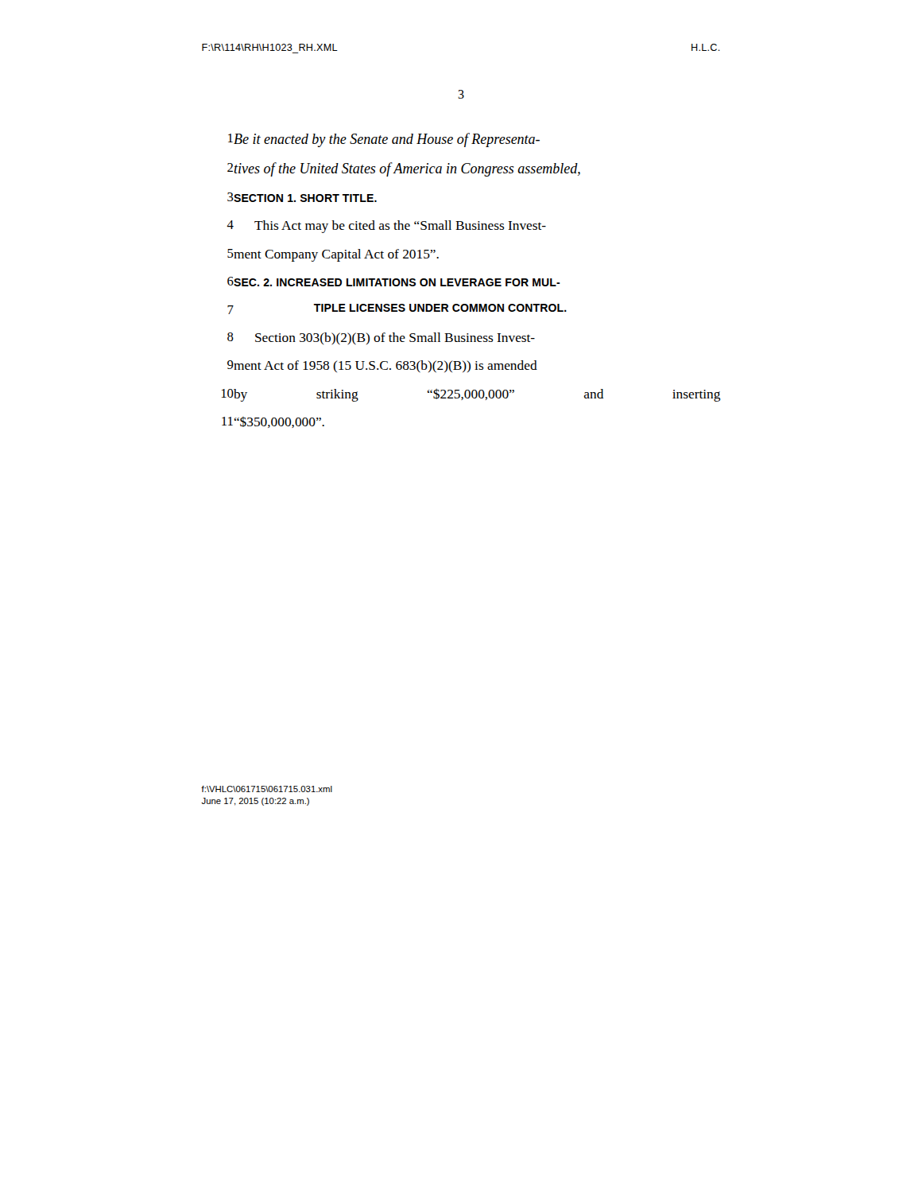F:\R\114\RH\H1023_RH.XML
H.L.C.
3
| 1 | Be it enacted by the Senate and House of Representa- |
| 2 | tives of the United States of America in Congress assembled, |
| 3 | SECTION 1. SHORT TITLE. |
| 4 | This Act may be cited as the “Small Business Invest- |
| 5 | ment Company Capital Act of 2015”. |
| 6 | SEC. 2. INCREASED LIMITATIONS ON LEVERAGE FOR MUL- |
| 7 | TIPLE LICENSES UNDER COMMON CONTROL. |
| 8 | Section 303(b)(2)(B) of the Small Business Invest- |
| 9 | ment Act of 1958 (15 U.S.C. 683(b)(2)(B)) is amended |
| 10 | by striking “$225,000,000” and inserting |
| 11 | “$350,000,000”. |
f:\VHLC\061715\061715.031.xml
June 17, 2015 (10:22 a.m.)